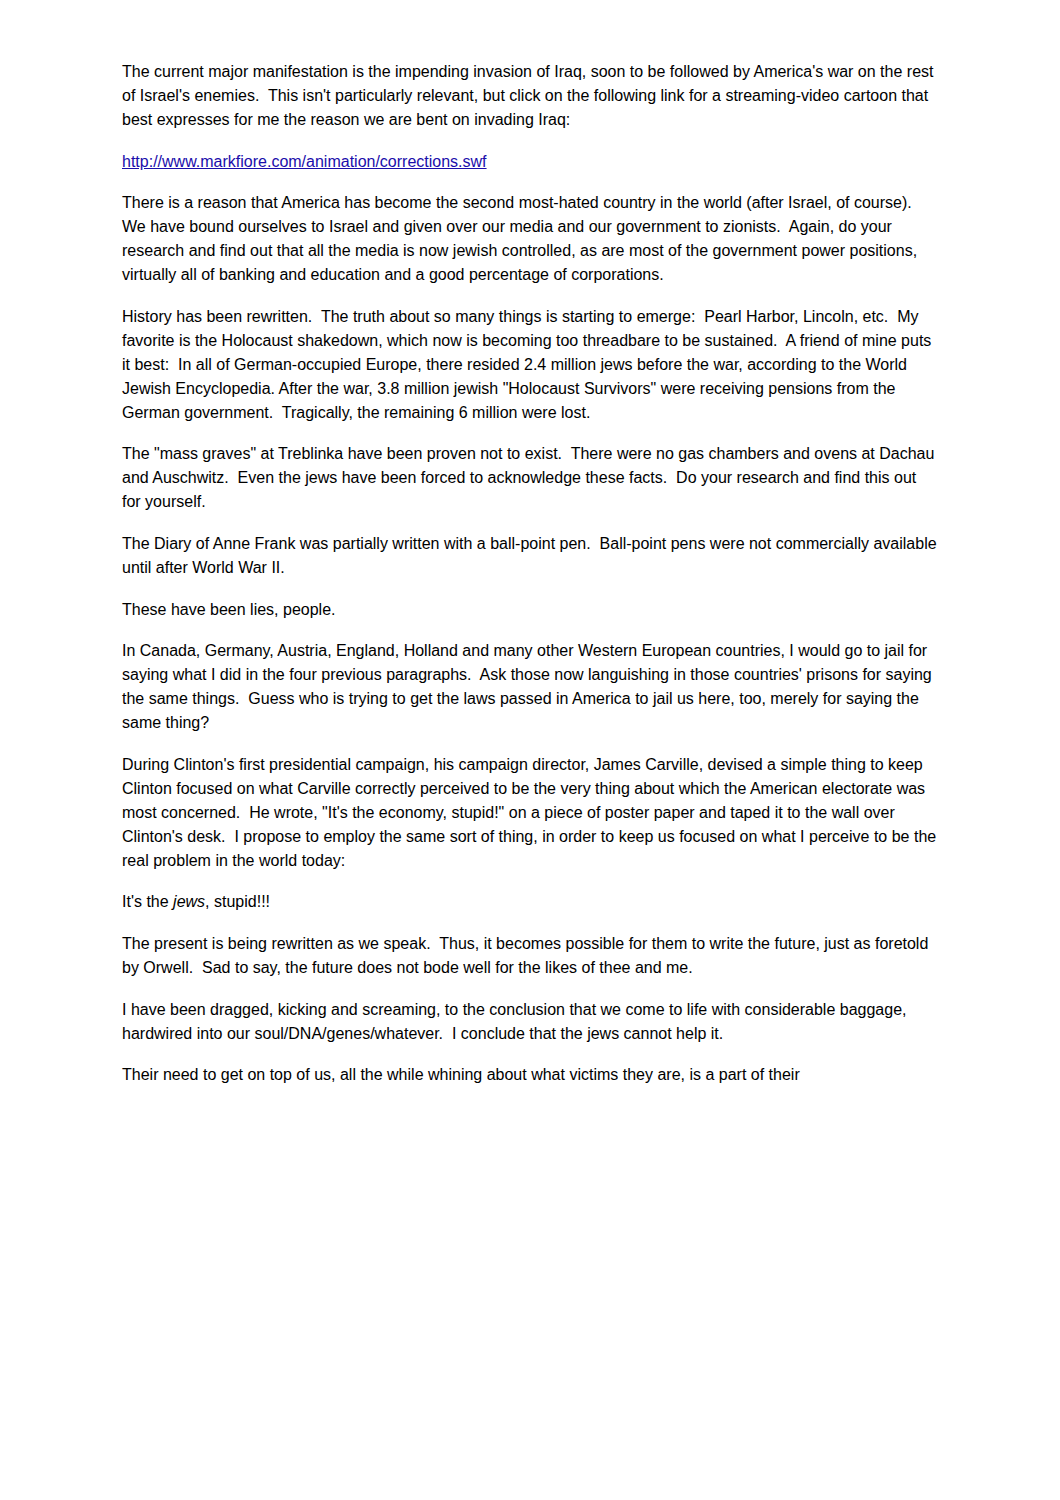The current major manifestation is the impending invasion of Iraq, soon to be followed by America's war on the rest of Israel's enemies. This isn't particularly relevant, but click on the following link for a streaming-video cartoon that best expresses for me the reason we are bent on invading Iraq:
http://www.markfiore.com/animation/corrections.swf
There is a reason that America has become the second most-hated country in the world (after Israel, of course). We have bound ourselves to Israel and given over our media and our government to zionists. Again, do your research and find out that all the media is now jewish controlled, as are most of the government power positions, virtually all of banking and education and a good percentage of corporations.
History has been rewritten. The truth about so many things is starting to emerge: Pearl Harbor, Lincoln, etc. My favorite is the Holocaust shakedown, which now is becoming too threadbare to be sustained. A friend of mine puts it best: In all of German-occupied Europe, there resided 2.4 million jews before the war, according to the World Jewish Encyclopedia. After the war, 3.8 million jewish "Holocaust Survivors" were receiving pensions from the German government. Tragically, the remaining 6 million were lost.
The "mass graves" at Treblinka have been proven not to exist. There were no gas chambers and ovens at Dachau and Auschwitz. Even the jews have been forced to acknowledge these facts. Do your research and find this out for yourself.
The Diary of Anne Frank was partially written with a ball-point pen. Ball-point pens were not commercially available until after World War II.
These have been lies, people.
In Canada, Germany, Austria, England, Holland and many other Western European countries, I would go to jail for saying what I did in the four previous paragraphs. Ask those now languishing in those countries' prisons for saying the same things. Guess who is trying to get the laws passed in America to jail us here, too, merely for saying the same thing?
During Clinton's first presidential campaign, his campaign director, James Carville, devised a simple thing to keep Clinton focused on what Carville correctly perceived to be the very thing about which the American electorate was most concerned. He wrote, "It's the economy, stupid!" on a piece of poster paper and taped it to the wall over Clinton's desk. I propose to employ the same sort of thing, in order to keep us focused on what I perceive to be the real problem in the world today:
It's the jews, stupid!!!
The present is being rewritten as we speak. Thus, it becomes possible for them to write the future, just as foretold by Orwell. Sad to say, the future does not bode well for the likes of thee and me.
I have been dragged, kicking and screaming, to the conclusion that we come to life with considerable baggage, hardwired into our soul/DNA/genes/whatever. I conclude that the jews cannot help it.
Their need to get on top of us, all the while whining about what victims they are, is a part of their